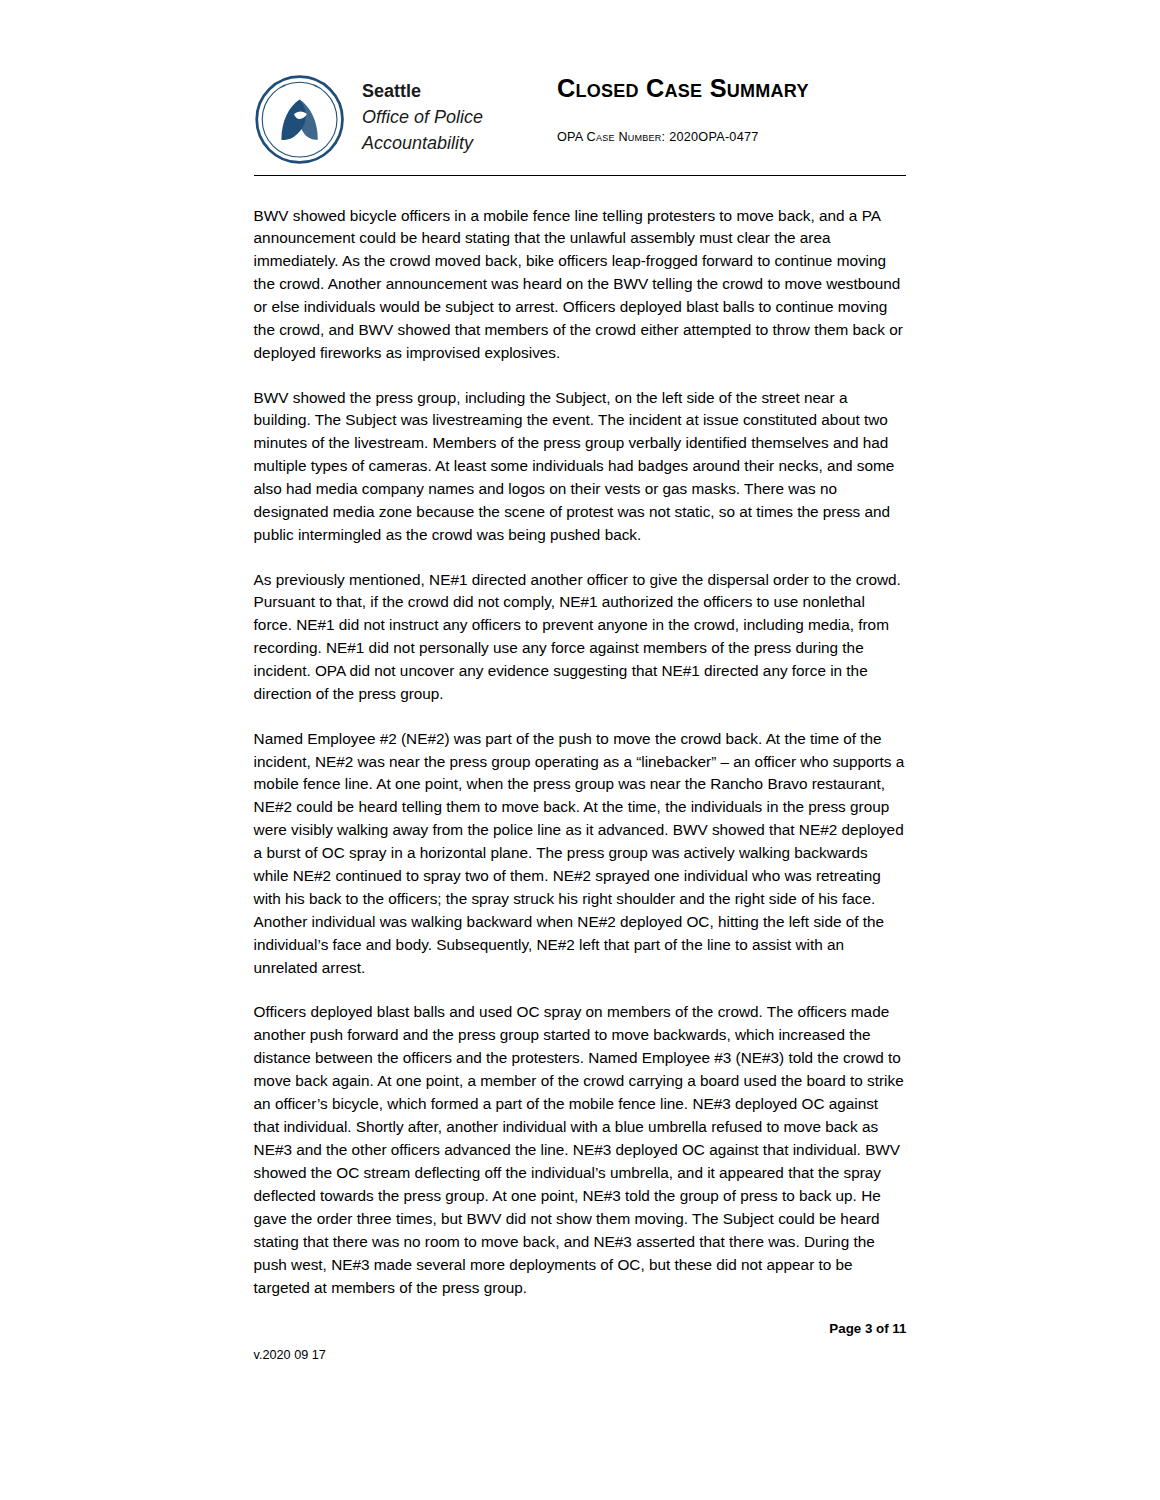Seattle
Office of Police
Accountability
Closed Case Summary
OPA Case Number: 2020OPA-0477
BWV showed bicycle officers in a mobile fence line telling protesters to move back, and a PA announcement could be heard stating that the unlawful assembly must clear the area immediately. As the crowd moved back, bike officers leap-frogged forward to continue moving the crowd. Another announcement was heard on the BWV telling the crowd to move westbound or else individuals would be subject to arrest. Officers deployed blast balls to continue moving the crowd, and BWV showed that members of the crowd either attempted to throw them back or deployed fireworks as improvised explosives.
BWV showed the press group, including the Subject, on the left side of the street near a building. The Subject was livestreaming the event. The incident at issue constituted about two minutes of the livestream. Members of the press group verbally identified themselves and had multiple types of cameras. At least some individuals had badges around their necks, and some also had media company names and logos on their vests or gas masks. There was no designated media zone because the scene of protest was not static, so at times the press and public intermingled as the crowd was being pushed back.
As previously mentioned, NE#1 directed another officer to give the dispersal order to the crowd. Pursuant to that, if the crowd did not comply, NE#1 authorized the officers to use nonlethal force. NE#1 did not instruct any officers to prevent anyone in the crowd, including media, from recording. NE#1 did not personally use any force against members of the press during the incident. OPA did not uncover any evidence suggesting that NE#1 directed any force in the direction of the press group.
Named Employee #2 (NE#2) was part of the push to move the crowd back. At the time of the incident, NE#2 was near the press group operating as a “linebacker” – an officer who supports a mobile fence line. At one point, when the press group was near the Rancho Bravo restaurant, NE#2 could be heard telling them to move back. At the time, the individuals in the press group were visibly walking away from the police line as it advanced. BWV showed that NE#2 deployed a burst of OC spray in a horizontal plane. The press group was actively walking backwards while NE#2 continued to spray two of them. NE#2 sprayed one individual who was retreating with his back to the officers; the spray struck his right shoulder and the right side of his face. Another individual was walking backward when NE#2 deployed OC, hitting the left side of the individual’s face and body. Subsequently, NE#2 left that part of the line to assist with an unrelated arrest.
Officers deployed blast balls and used OC spray on members of the crowd. The officers made another push forward and the press group started to move backwards, which increased the distance between the officers and the protesters. Named Employee #3 (NE#3) told the crowd to move back again. At one point, a member of the crowd carrying a board used the board to strike an officer’s bicycle, which formed a part of the mobile fence line. NE#3 deployed OC against that individual. Shortly after, another individual with a blue umbrella refused to move back as NE#3 and the other officers advanced the line. NE#3 deployed OC against that individual. BWV showed the OC stream deflecting off the individual’s umbrella, and it appeared that the spray deflected towards the press group. At one point, NE#3 told the group of press to back up. He gave the order three times, but BWV did not show them moving. The Subject could be heard stating that there was no room to move back, and NE#3 asserted that there was. During the push west, NE#3 made several more deployments of OC, but these did not appear to be targeted at members of the press group.
Page 3 of 11
v.2020 09 17